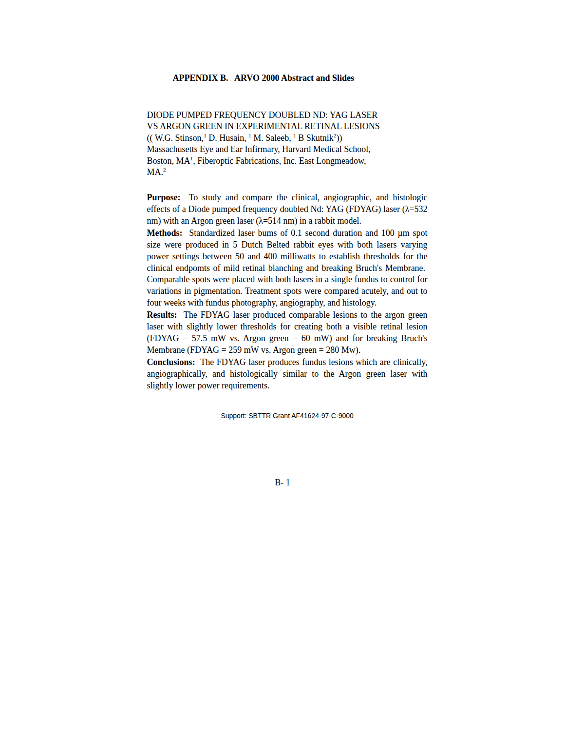APPENDIX B. ARVO 2000 Abstract and Slides
DIODE PUMPED FREQUENCY DOUBLED ND: YAG LASER
VS ARGON GREEN IN EXPERIMENTAL RETINAL LESIONS
(( W.G. Stinson,1 D. Husain, 1 M. Saleeb, 1 B Skutnik2))
Massachusetts Eye and Ear Infirmary, Harvard Medical School,
Boston, MA1, Fiberoptic Fabrications, Inc. East Longmeadow,
MA.2
Purpose: To study and compare the clinical, angiographic, and histologic effects of a Diode pumped frequency doubled Nd: YAG (FDYAG) laser (λ=532 nm) with an Argon green laser (λ=514 nm) in a rabbit model.
Methods: Standardized laser bums of 0.1 second duration and 100 µm spot size were produced in 5 Dutch Belted rabbit eyes with both lasers varying power settings between 50 and 400 milliwatts to establish thresholds for the clinical endpomts of mild retinal blanching and breaking Bruch's Membrane. Comparable spots were placed with both lasers in a single fundus to control for variations in pigmentation. Treatment spots were compared acutely, and out to four weeks with fundus photography, angiography, and histology.
Results: The FDYAG laser produced comparable lesions to the argon green laser with slightly lower thresholds for creating both a visible retinal lesion (FDYAG = 57.5 mW vs. Argon green = 60 mW) and for breaking Bruch's Membrane (FDYAG = 259 mW vs. Argon green = 280 Mw).
Conclusions: The FDYAG laser produces fundus lesions which are clinically, angiographically, and histologically similar to the Argon green laser with slightly lower power requirements.
Support: SBTTR Grant AF41624-97-C-9000
B- 1